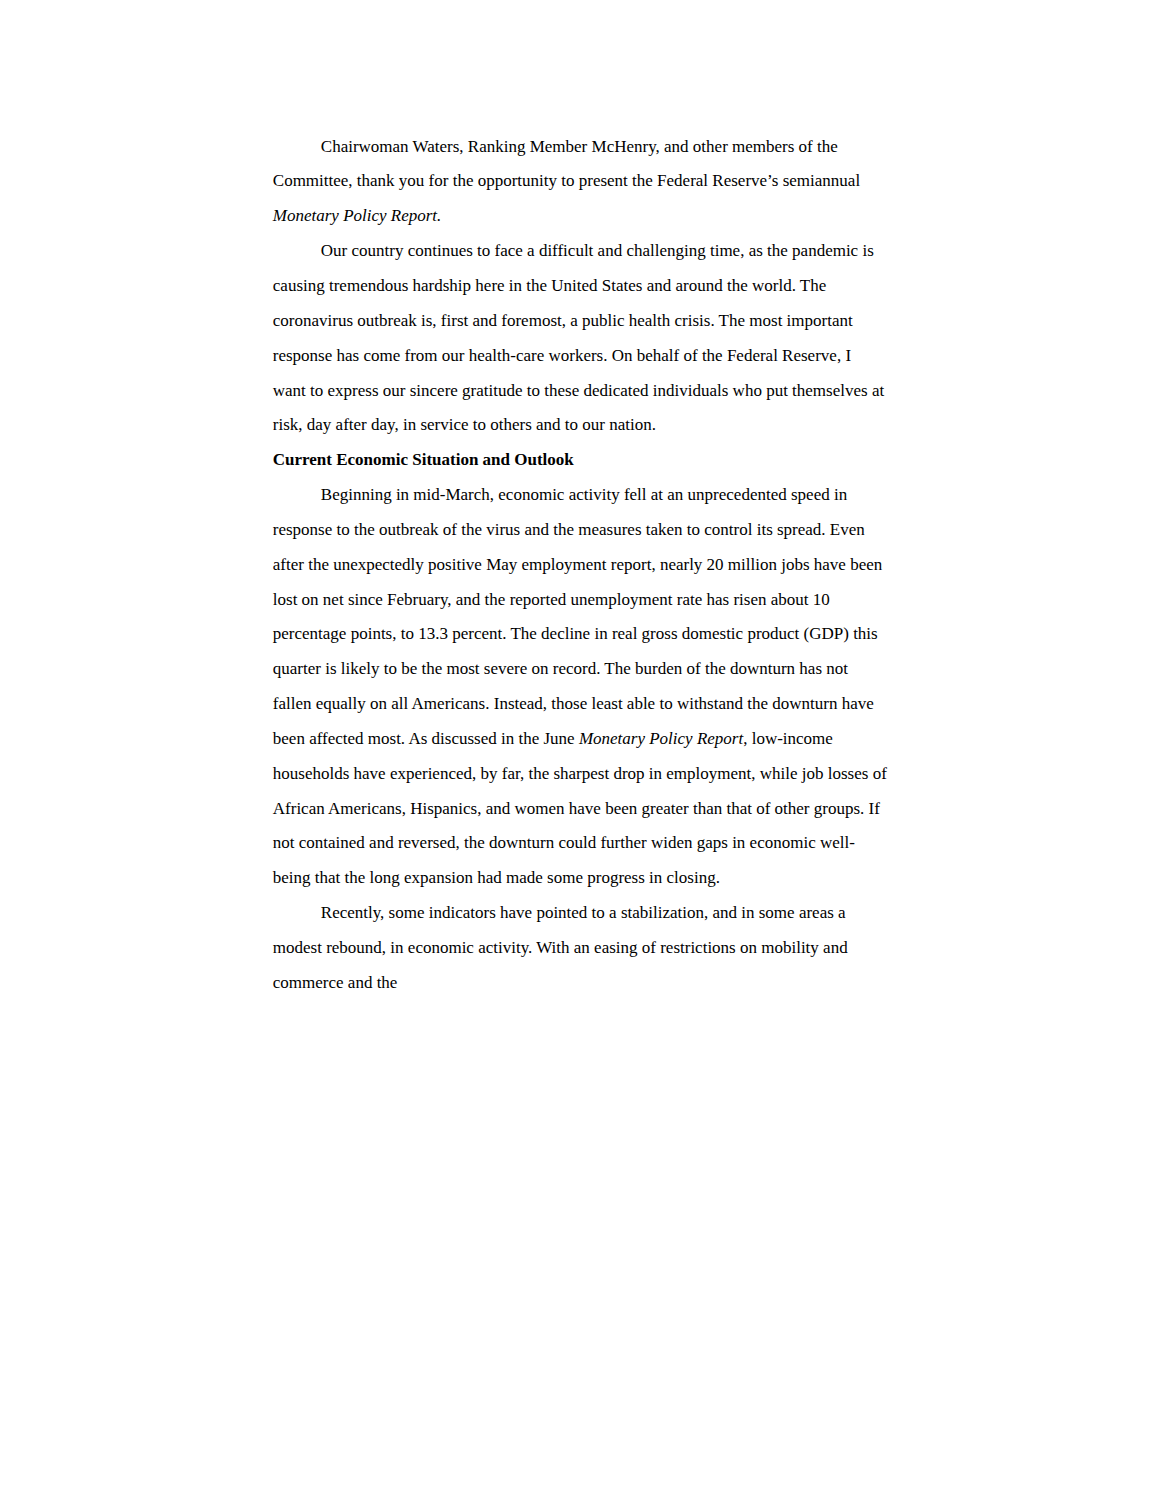Chairwoman Waters, Ranking Member McHenry, and other members of the Committee, thank you for the opportunity to present the Federal Reserve’s semiannual Monetary Policy Report.
Our country continues to face a difficult and challenging time, as the pandemic is causing tremendous hardship here in the United States and around the world. The coronavirus outbreak is, first and foremost, a public health crisis. The most important response has come from our health-care workers. On behalf of the Federal Reserve, I want to express our sincere gratitude to these dedicated individuals who put themselves at risk, day after day, in service to others and to our nation.
Current Economic Situation and Outlook
Beginning in mid-March, economic activity fell at an unprecedented speed in response to the outbreak of the virus and the measures taken to control its spread. Even after the unexpectedly positive May employment report, nearly 20 million jobs have been lost on net since February, and the reported unemployment rate has risen about 10 percentage points, to 13.3 percent. The decline in real gross domestic product (GDP) this quarter is likely to be the most severe on record. The burden of the downturn has not fallen equally on all Americans. Instead, those least able to withstand the downturn have been affected most. As discussed in the June Monetary Policy Report, low-income households have experienced, by far, the sharpest drop in employment, while job losses of African Americans, Hispanics, and women have been greater than that of other groups. If not contained and reversed, the downturn could further widen gaps in economic well-being that the long expansion had made some progress in closing.
Recently, some indicators have pointed to a stabilization, and in some areas a modest rebound, in economic activity. With an easing of restrictions on mobility and commerce and the